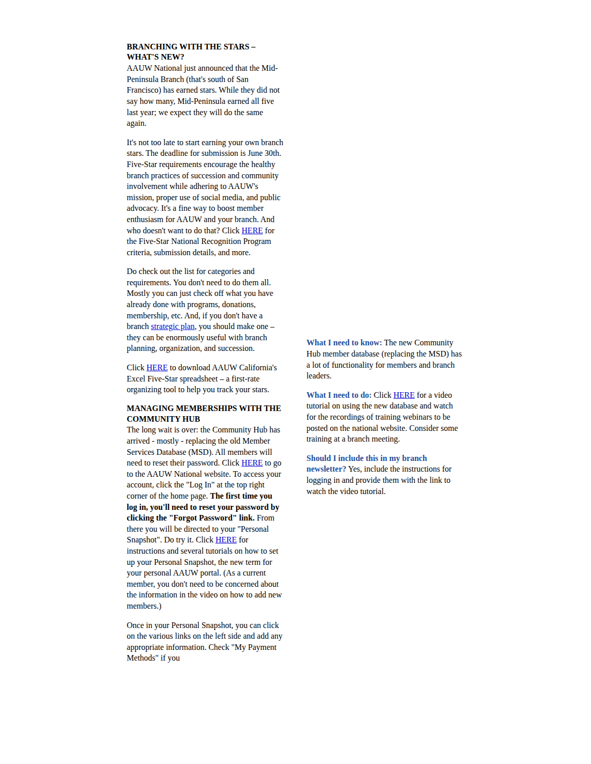Branching with the Stars – What's New?
AAUW National just announced that the Mid-Peninsula Branch (that's south of San Francisco) has earned stars. While they did not say how many, Mid-Peninsula earned all five last year; we expect they will do the same again.
It's not too late to start earning your own branch stars. The deadline for submission is June 30th. Five-Star requirements encourage the healthy branch practices of succession and community involvement while adhering to AAUW's mission, proper use of social media, and public advocacy. It's a fine way to boost member enthusiasm for AAUW and your branch. And who doesn't want to do that? Click HERE for the Five-Star National Recognition Program criteria, submission details, and more.
Do check out the list for categories and requirements. You don't need to do them all. Mostly you can just check off what you have already done with programs, donations, membership, etc. And, if you don't have a branch strategic plan, you should make one – they can be enormously useful with branch planning, organization, and succession.
Click HERE to download AAUW California's Excel Five-Star spreadsheet – a first-rate organizing tool to help you track your stars.
Managing Memberships with the Community Hub
The long wait is over: the Community Hub has arrived - mostly - replacing the old Member Services Database (MSD). All members will need to reset their password. Click HERE to go to the AAUW National website. To access your account, click the "Log In" at the top right corner of the home page. The first time you log in, you'll need to reset your password by clicking the "Forgot Password" link. From there you will be directed to your "Personal Snapshot". Do try it. Click HERE for instructions and several tutorials on how to set up your Personal Snapshot, the new term for your personal AAUW portal. (As a current member, you don't need to be concerned about the information in the video on how to add new members.)
Once in your Personal Snapshot, you can click on the various links on the left side and add any appropriate information. Check "My Payment Methods" if you
What I need to know: The new Community Hub member database (replacing the MSD) has a lot of functionality for members and branch leaders.
What I need to do: Click HERE for a video tutorial on using the new database and watch for the recordings of training webinars to be posted on the national website. Consider some training at a branch meeting.
Should I include this in my branch newsletter? Yes, include the instructions for logging in and provide them with the link to watch the video tutorial.